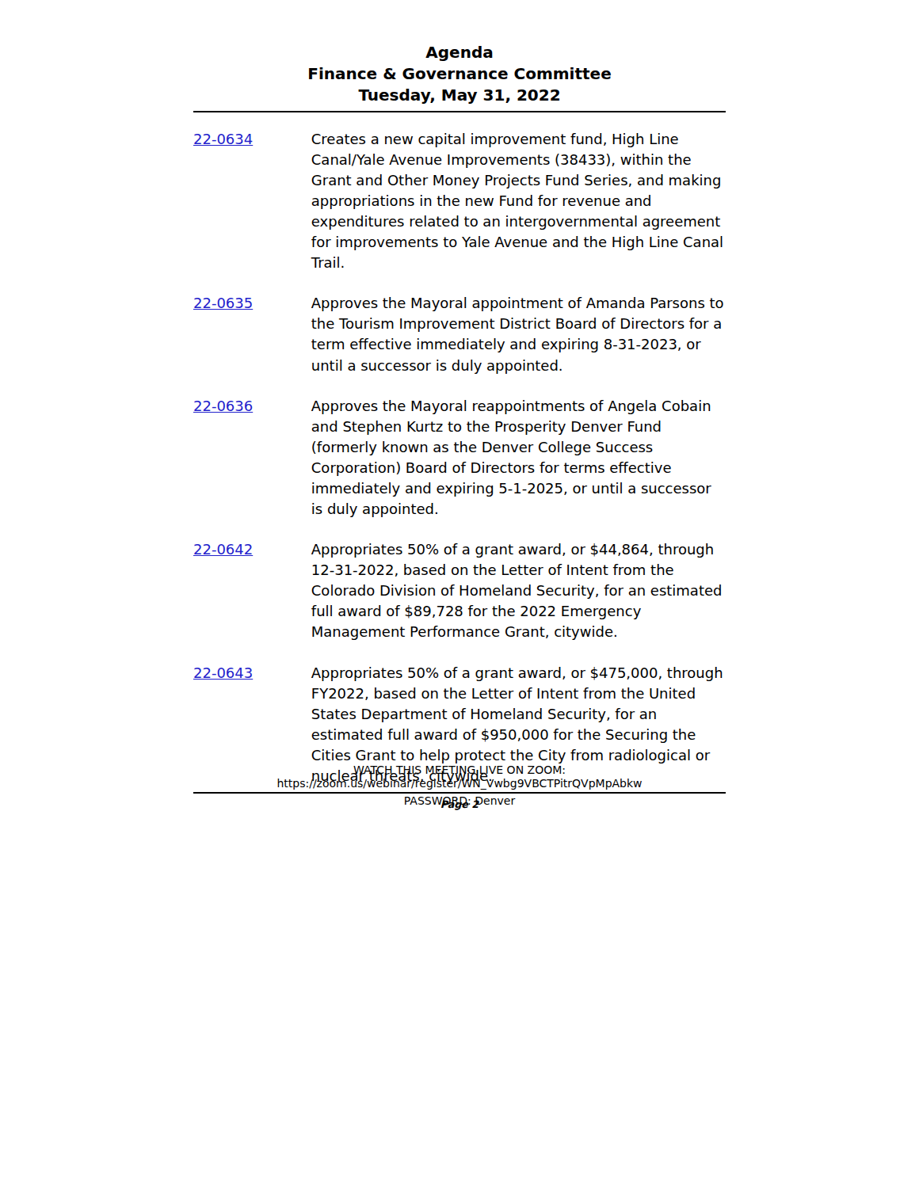Agenda Finance & Governance Committee Tuesday, May 31, 2022
| 22-0634 | Creates a new capital improvement fund, High Line Canal/Yale Avenue Improvements (38433), within the Grant and Other Money Projects Fund Series, and making appropriations in the new Fund for revenue and expenditures related to an intergovernmental agreement for improvements to Yale Avenue and the High Line Canal Trail. |
| 22-0635 | Approves the Mayoral appointment of Amanda Parsons to the Tourism Improvement District Board of Directors for a term effective immediately and expiring 8-31-2023, or until a successor is duly appointed. |
| 22-0636 | Approves the Mayoral reappointments of Angela Cobain and Stephen Kurtz to the Prosperity Denver Fund (formerly known as the Denver College Success Corporation) Board of Directors for terms effective immediately and expiring 5-1-2025, or until a successor is duly appointed. |
| 22-0642 | Appropriates 50% of a grant award, or $44,864, through 12-31-2022, based on the Letter of Intent from the Colorado Division of Homeland Security, for an estimated full award of $89,728 for the 2022 Emergency Management Performance Grant, citywide. |
| 22-0643 | Appropriates 50% of a grant award, or $475,000, through FY2022, based on the Letter of Intent from the United States Department of Homeland Security, for an estimated full award of $950,000 for the Securing the Cities Grant to help protect the City from radiological or nuclear threats, citywide. |
WATCH THIS MEETING LIVE ON ZOOM: https://zoom.us/webinar/register/WN_Vwbg9VBCTPitrQVpMpAbkw
PASSWORD: Denver
Page 2